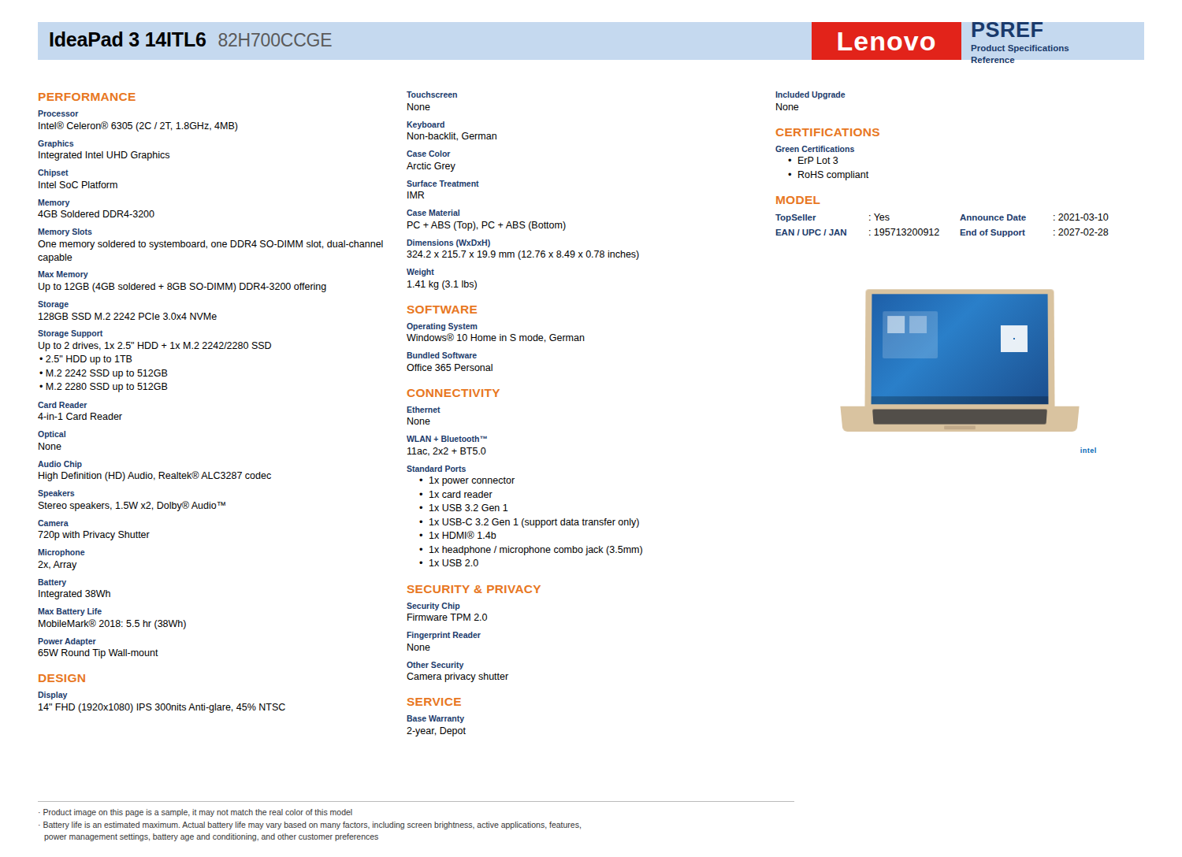IdeaPad 3 14ITL6 82H700CCGE
Lenovo
PSREF
Product Specifications
Reference
PERFORMANCE
Processor
Intel® Celeron® 6305 (2C / 2T, 1.8GHz, 4MB)
Graphics
Integrated Intel UHD Graphics
Chipset
Intel SoC Platform
Memory
4GB Soldered DDR4-3200
Memory Slots
One memory soldered to systemboard, one DDR4 SO-DIMM slot, dual-channel capable
Max Memory
Up to 12GB (4GB soldered + 8GB SO-DIMM) DDR4-3200 offering
Storage
128GB SSD M.2 2242 PCIe 3.0x4 NVMe
Storage Support
Up to 2 drives, 1x 2.5" HDD + 1x M.2 2242/2280 SSD
• 2.5" HDD up to 1TB
• M.2 2242 SSD up to 512GB
• M.2 2280 SSD up to 512GB
Card Reader
4-in-1 Card Reader
Optical
None
Audio Chip
High Definition (HD) Audio, Realtek® ALC3287 codec
Speakers
Stereo speakers, 1.5W x2, Dolby® Audio™
Camera
720p with Privacy Shutter
Microphone
2x, Array
Battery
Integrated 38Wh
Max Battery Life
MobileMark® 2018: 5.5 hr (38Wh)
Power Adapter
65W Round Tip Wall-mount
DESIGN
Display
14" FHD (1920x1080) IPS 300nits Anti-glare, 45% NTSC
Touchscreen
None
Keyboard
Non-backlit, German
Case Color
Arctic Grey
Surface Treatment
IMR
Case Material
PC + ABS (Top), PC + ABS (Bottom)
Dimensions (WxDxH)
324.2 x 215.7 x 19.9 mm (12.76 x 8.49 x 0.78 inches)
Weight
1.41 kg (3.1 lbs)
SOFTWARE
Operating System
Windows® 10 Home in S mode, German
Bundled Software
Office 365 Personal
CONNECTIVITY
Ethernet
None
WLAN + Bluetooth™
11ac, 2x2 + BT5.0
Standard Ports
1x power connector
1x card reader
1x USB 3.2 Gen 1
1x USB-C 3.2 Gen 1 (support data transfer only)
1x HDMI® 1.4b
1x headphone / microphone combo jack (3.5mm)
1x USB 2.0
SECURITY & PRIVACY
Security Chip
Firmware TPM 2.0
Fingerprint Reader
None
Other Security
Camera privacy shutter
SERVICE
Base Warranty
2-year, Depot
Included Upgrade
None
CERTIFICATIONS
Green Certifications
ErP Lot 3
RoHS compliant
MODEL
TopSeller
: Yes
EAN / UPC / JAN
: 195713200912
Announce Date
: 2021-03-10
End of Support
: 2027-02-28
intel
· Product image on this page is a sample, it may not match the real color of this model
· Battery life is an estimated maximum. Actual battery life may vary based on many factors, including screen brightness, active applications, features,
power management settings, battery age and conditioning, and other customer preferences